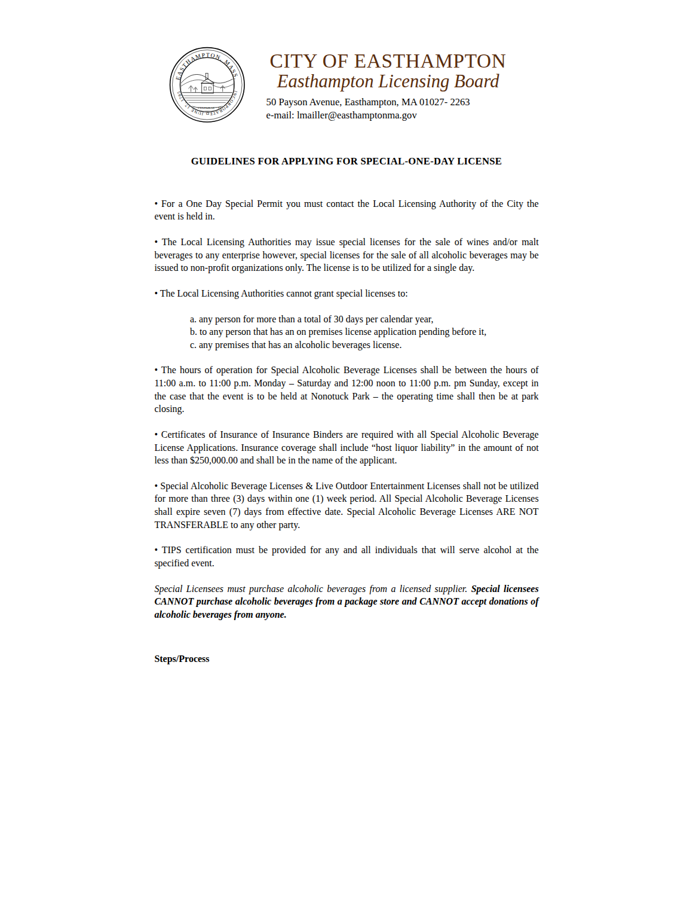EASTHAMPTON, MASS. INCORPORATED JUNE 17, 1785 INDUSTRIAE · CULTURAE · PROSPERITAS
CITY OF EASTHAMPTON
Easthampton Licensing Board
50 Payson Avenue, Easthampton, MA 01027- 2263
e-mail: lmailler@easthamptonma.gov
GUIDELINES FOR APPLYING FOR SPECIAL-ONE-DAY LICENSE
• For a One Day Special Permit you must contact the Local Licensing Authority of the City the event is held in.
• The Local Licensing Authorities may issue special licenses for the sale of wines and/or malt beverages to any enterprise however, special licenses for the sale of all alcoholic beverages may be issued to non-profit organizations only. The license is to be utilized for a single day.
• The Local Licensing Authorities cannot grant special licenses to:
a. any person for more than a total of 30 days per calendar year,
b. to any person that has an on premises license application pending before it,
c. any premises that has an alcoholic beverages license.
• The hours of operation for Special Alcoholic Beverage Licenses shall be between the hours of 11:00 a.m. to 11:00 p.m. Monday – Saturday and 12:00 noon to 11:00 p.m. pm Sunday, except in the case that the event is to be held at Nonotuck Park – the operating time shall then be at park closing.
• Certificates of Insurance of Insurance Binders are required with all Special Alcoholic Beverage License Applications. Insurance coverage shall include “host liquor liability” in the amount of not less than $250,000.00 and shall be in the name of the applicant.
• Special Alcoholic Beverage Licenses & Live Outdoor Entertainment Licenses shall not be utilized for more than three (3) days within one (1) week period. All Special Alcoholic Beverage Licenses shall expire seven (7) days from effective date. Special Alcoholic Beverage Licenses ARE NOT TRANSFERABLE to any other party.
• TIPS certification must be provided for any and all individuals that will serve alcohol at the specified event.
Special Licensees must purchase alcoholic beverages from a licensed supplier. Special licensees CANNOT purchase alcoholic beverages from a package store and CANNOT accept donations of alcoholic beverages from anyone.
Steps/Process